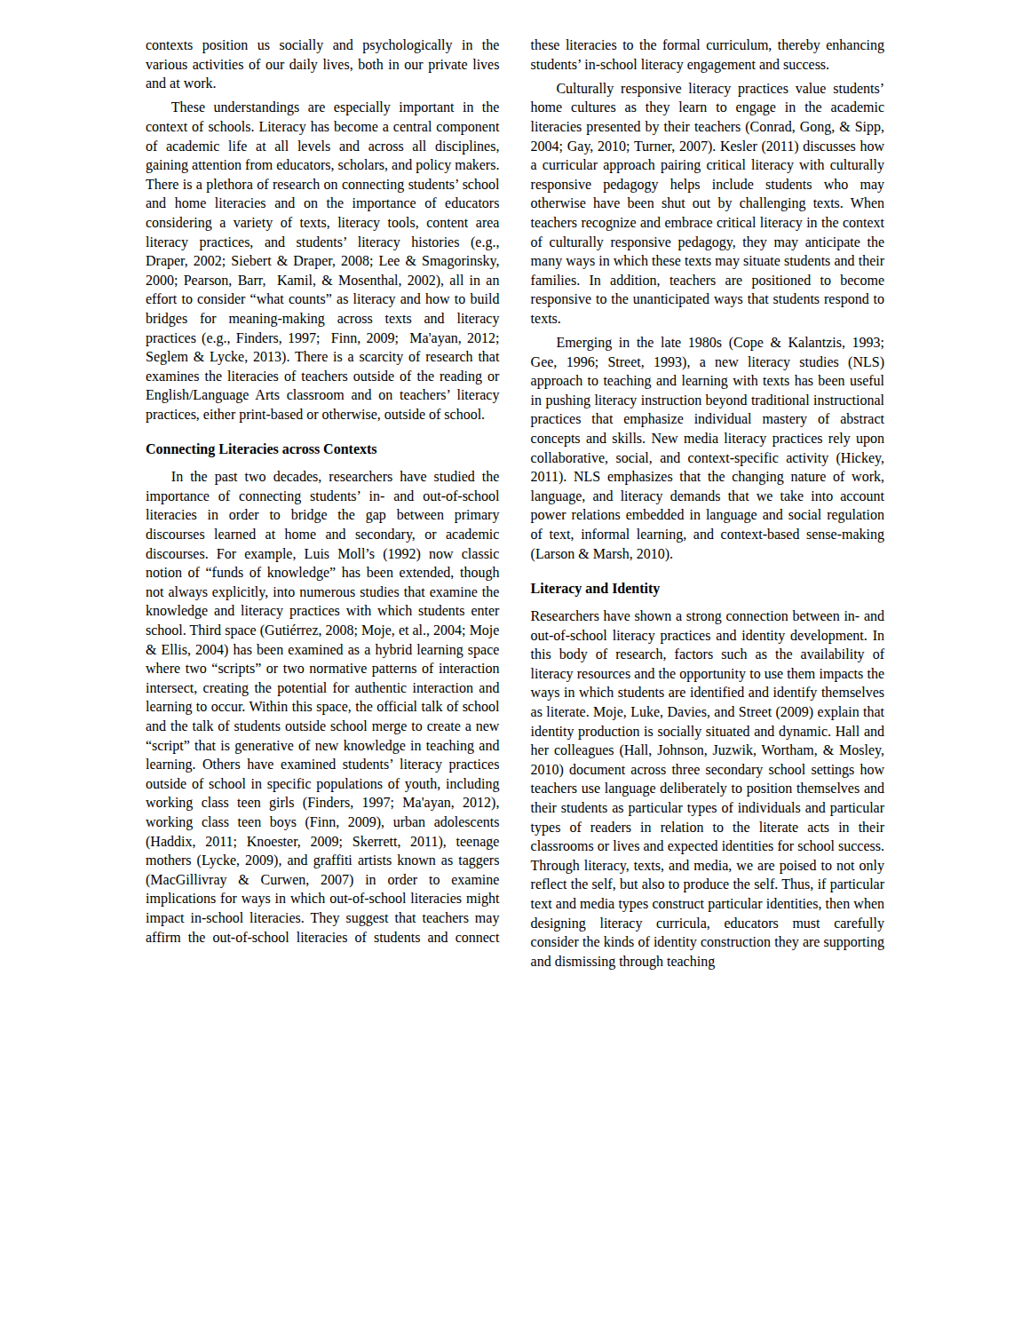contexts position us socially and psychologically in the various activities of our daily lives, both in our private lives and at work.
These understandings are especially important in the context of schools. Literacy has become a central component of academic life at all levels and across all disciplines, gaining attention from educators, scholars, and policy makers. There is a plethora of research on connecting students’ school and home literacies and on the importance of educators considering a variety of texts, literacy tools, content area literacy practices, and students’ literacy histories (e.g., Draper, 2002; Siebert & Draper, 2008; Lee & Smagorinsky, 2000; Pearson, Barr, Kamil, & Mosenthal, 2002), all in an effort to consider “what counts” as literacy and how to build bridges for meaning-making across texts and literacy practices (e.g., Finders, 1997; Finn, 2009; Ma'ayan, 2012; Seglem & Lycke, 2013). There is a scarcity of research that examines the literacies of teachers outside of the reading or English/Language Arts classroom and on teachers’ literacy practices, either print-based or otherwise, outside of school.
Connecting Literacies across Contexts
In the past two decades, researchers have studied the importance of connecting students’ in- and out-of-school literacies in order to bridge the gap between primary discourses learned at home and secondary, or academic discourses. For example, Luis Moll’s (1992) now classic notion of “funds of knowledge” has been extended, though not always explicitly, into numerous studies that examine the knowledge and literacy practices with which students enter school. Third space (Gutiérrez, 2008; Moje, et al., 2004; Moje & Ellis, 2004) has been examined as a hybrid learning space where two “scripts” or two normative patterns of interaction intersect, creating the potential for authentic interaction and learning to occur. Within this space, the official talk of school and the talk of students outside school merge to create a new “script” that is generative of new knowledge in teaching and learning. Others have examined students’ literacy practices outside of school in specific populations of youth, including working class teen girls (Finders, 1997; Ma'ayan, 2012), working class teen boys (Finn, 2009), urban adolescents (Haddix, 2011; Knoester, 2009; Skerrett, 2011), teenage mothers (Lycke, 2009), and graffiti artists known as taggers (MacGillivray & Curwen, 2007) in order to examine implications for ways in which out-of-school literacies might impact in-school literacies. They suggest that teachers may affirm the out-of-school literacies of students and connect these literacies to the formal curriculum, thereby enhancing students’ in-school literacy engagement and success.
Culturally responsive literacy practices value students’ home cultures as they learn to engage in the academic literacies presented by their teachers (Conrad, Gong, & Sipp, 2004; Gay, 2010; Turner, 2007). Kesler (2011) discusses how a curricular approach pairing critical literacy with culturally responsive pedagogy helps include students who may otherwise have been shut out by challenging texts. When teachers recognize and embrace critical literacy in the context of culturally responsive pedagogy, they may anticipate the many ways in which these texts may situate students and their families. In addition, teachers are positioned to become responsive to the unanticipated ways that students respond to texts.
Emerging in the late 1980s (Cope & Kalantzis, 1993; Gee, 1996; Street, 1993), a new literacy studies (NLS) approach to teaching and learning with texts has been useful in pushing literacy instruction beyond traditional instructional practices that emphasize individual mastery of abstract concepts and skills. New media literacy practices rely upon collaborative, social, and context-specific activity (Hickey, 2011). NLS emphasizes that the changing nature of work, language, and literacy demands that we take into account power relations embedded in language and social regulation of text, informal learning, and context-based sense-making (Larson & Marsh, 2010).
Literacy and Identity
Researchers have shown a strong connection between in- and out-of-school literacy practices and identity development. In this body of research, factors such as the availability of literacy resources and the opportunity to use them impacts the ways in which students are identified and identify themselves as literate. Moje, Luke, Davies, and Street (2009) explain that identity production is socially situated and dynamic. Hall and her colleagues (Hall, Johnson, Juzwik, Wortham, & Mosley, 2010) document across three secondary school settings how teachers use language deliberately to position themselves and their students as particular types of individuals and particular types of readers in relation to the literate acts in their classrooms or lives and expected identities for school success. Through literacy, texts, and media, we are poised to not only reflect the self, but also to produce the self. Thus, if particular text and media types construct particular identities, then when designing literacy curricula, educators must carefully consider the kinds of identity construction they are supporting and dismissing through teaching